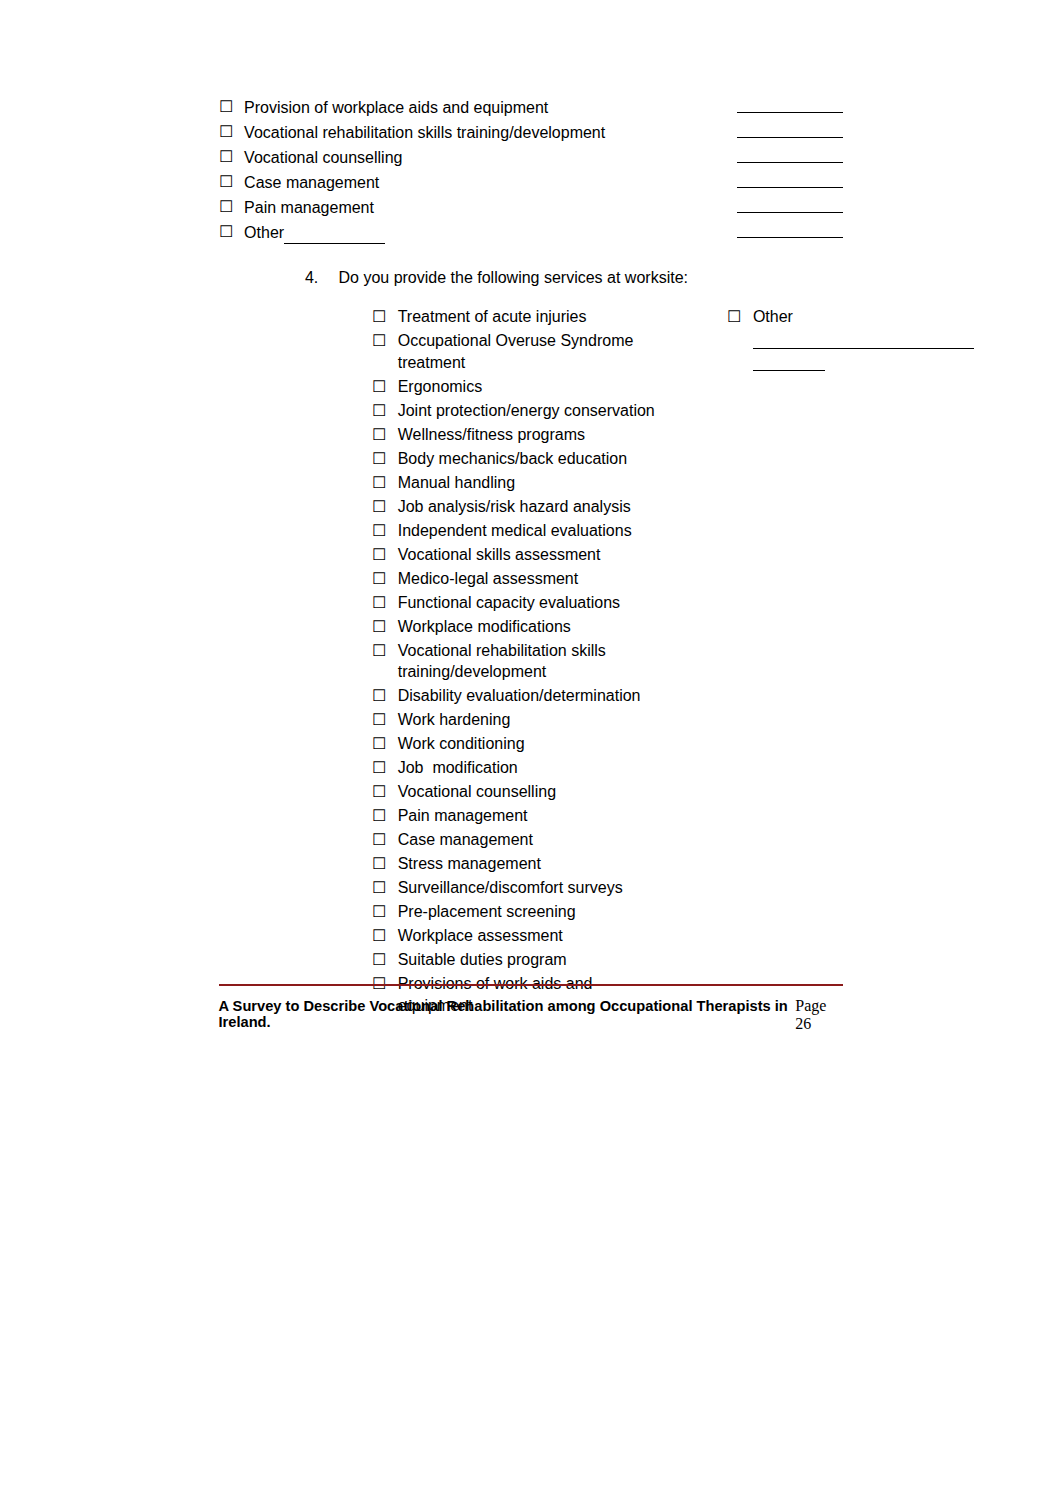Provision of workplace aids and equipment
Vocational rehabilitation skills training/development
Vocational counselling
Case management
Pain management
Other
4. Do you provide the following services at worksite:
Treatment of acute injuries
Occupational Overuse Syndrome treatment
Ergonomics
Joint protection/energy conservation
Wellness/fitness programs
Body mechanics/back education
Manual handling
Job analysis/risk hazard analysis
Independent medical evaluations
Vocational skills assessment
Medico-legal assessment
Functional capacity evaluations
Workplace modifications
Vocational rehabilitation skills training/development
Disability evaluation/determination
Work hardening
Work conditioning
Job modification
Vocational counselling
Pain management
Case management
Stress management
Surveillance/discomfort surveys
Pre-placement screening
Workplace assessment
Suitable duties program
Provisions of work aids and equipment
Other
A Survey to Describe Vocational Rehabilitation among Occupational Therapists in Ireland. Page 26